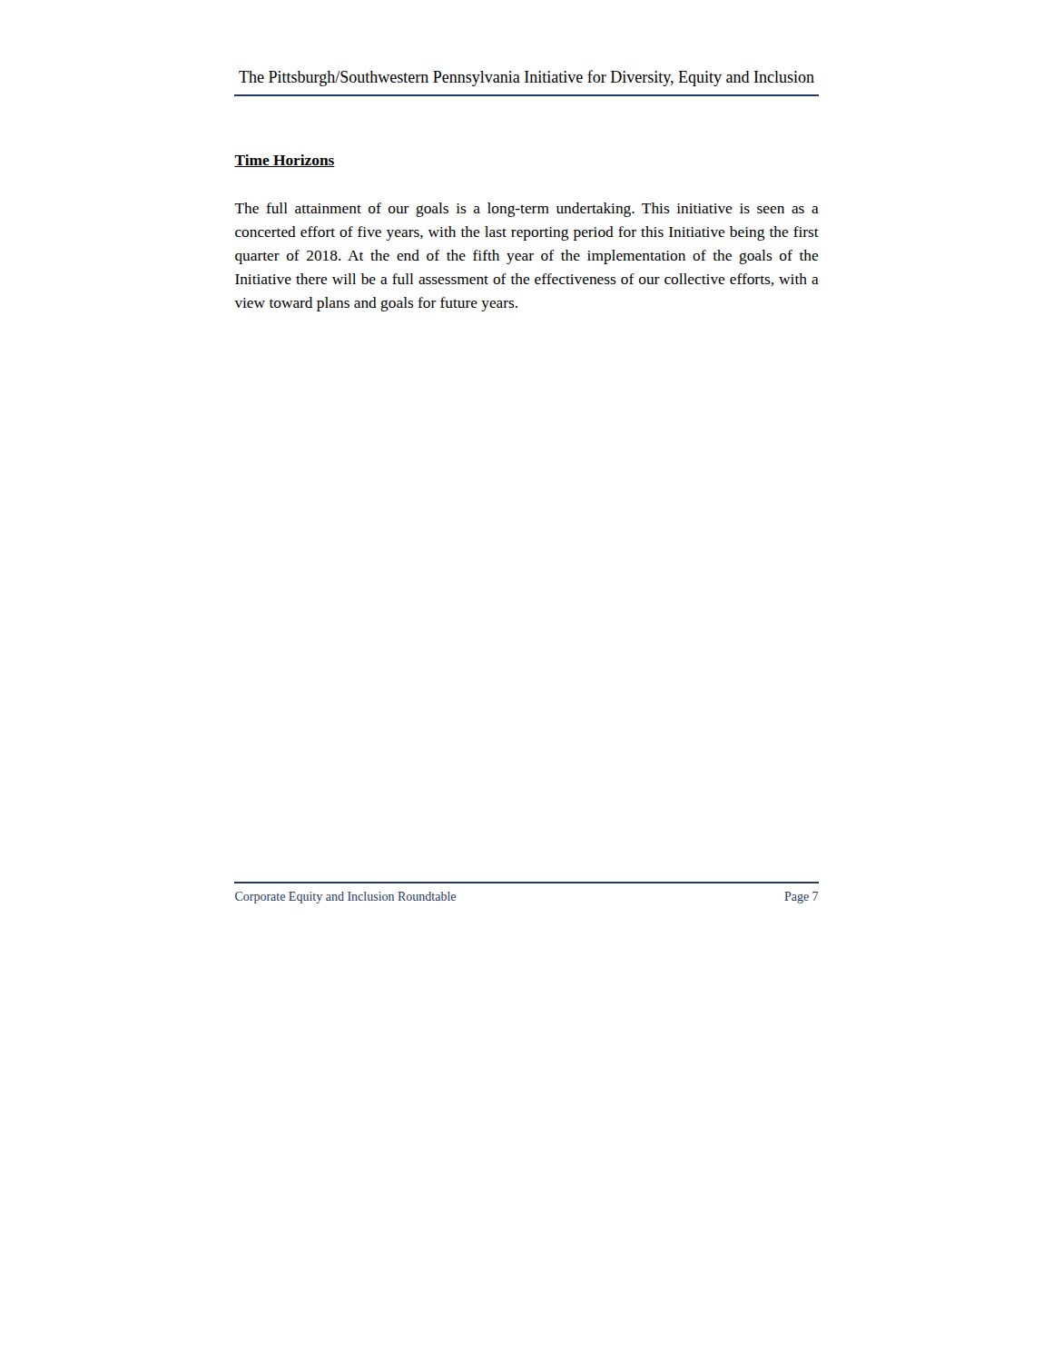The Pittsburgh/Southwestern Pennsylvania Initiative for Diversity, Equity and Inclusion
Time Horizons
The full attainment of our goals is a long-term undertaking. This initiative is seen as a concerted effort of five years, with the last reporting period for this Initiative being the first quarter of 2018. At the end of the fifth year of the implementation of the goals of the Initiative there will be a full assessment of the effectiveness of our collective efforts, with a view toward plans and goals for future years.
Corporate Equity and Inclusion Roundtable Page 7